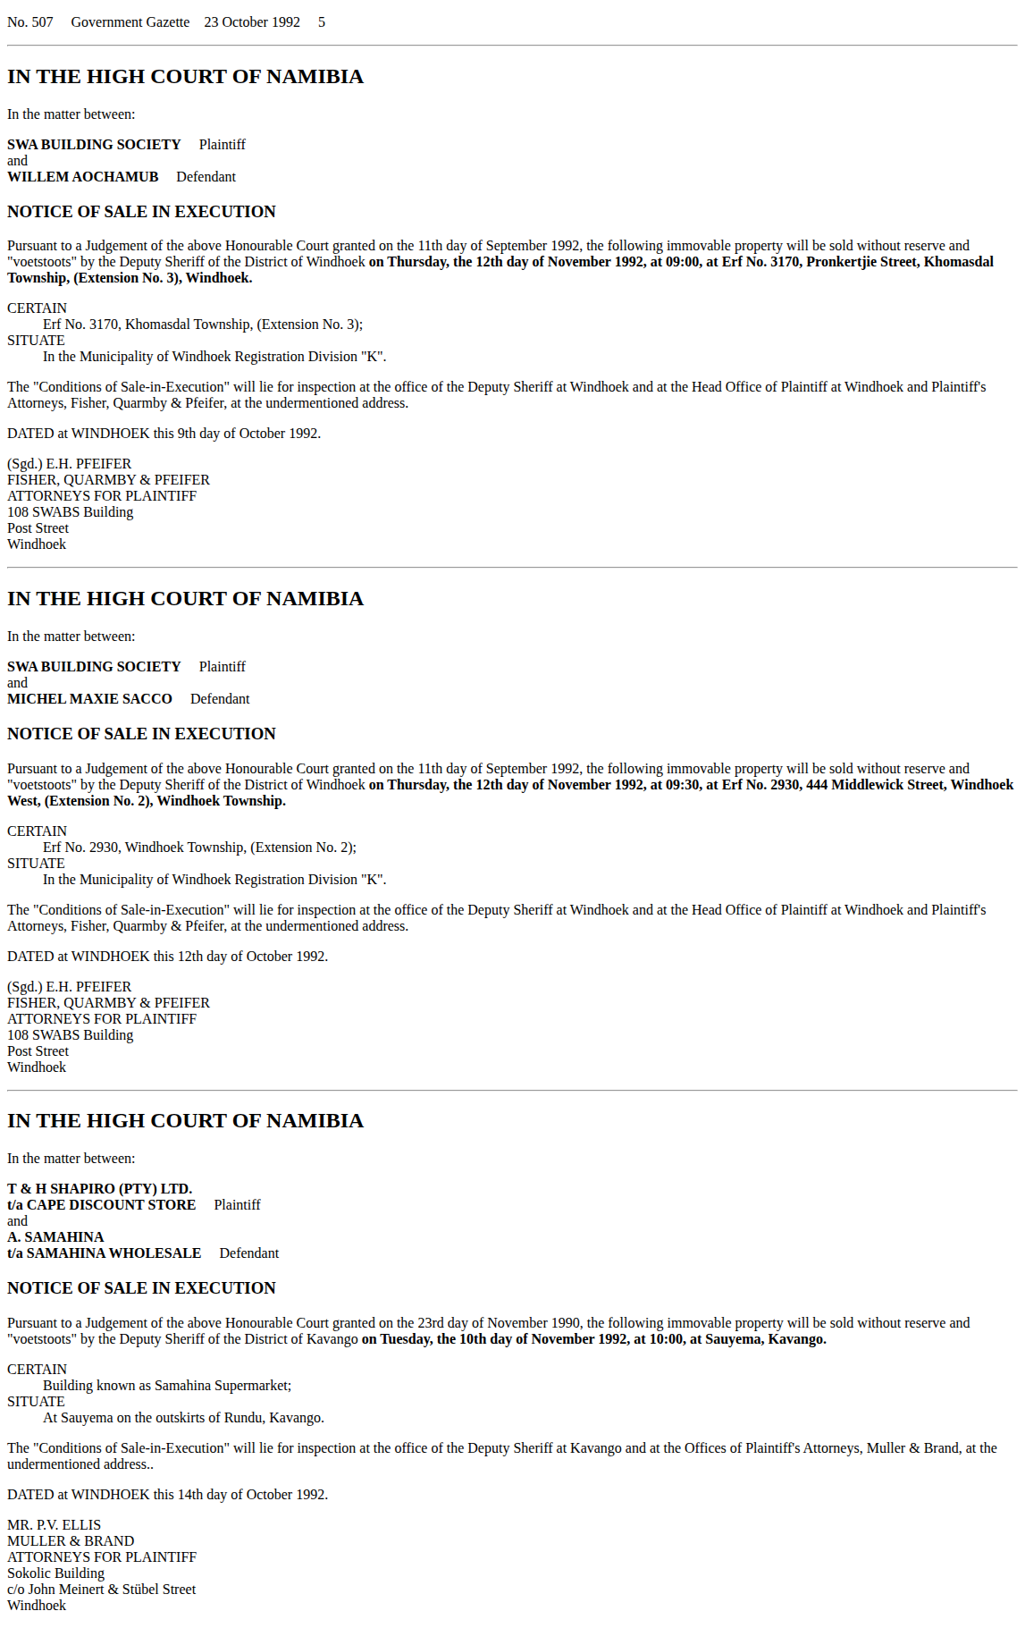No. 507 Government Gazette 23 October 1992 5
IN THE HIGH COURT OF NAMIBIA
In the matter between:
SWA BUILDING SOCIETY Plaintiff
and
WILLEM AOCHAMUB Defendant
NOTICE OF SALE IN EXECUTION
Pursuant to a Judgement of the above Honourable Court granted on the 11th day of September 1992, the following immovable property will be sold without reserve and "voetstoots" by the Deputy Sheriff of the District of Windhoek on Thursday, the 12th day of November 1992, at 09:00, at Erf No. 3170, Pronkertjie Street, Khomasdal Township, (Extension No. 3), Windhoek.
CERTAIN
Erf No. 3170, Khomasdal Township, (Extension No. 3);
SITUATE
In the Municipality of Windhoek Registration Division "K".
The "Conditions of Sale-in-Execution" will lie for inspection at the office of the Deputy Sheriff at Windhoek and at the Head Office of Plaintiff at Windhoek and Plaintiff's Attorneys, Fisher, Quarmby & Pfeifer, at the undermentioned address.
DATED at WINDHOEK this 9th day of October 1992.
(Sgd.) E.H. PFEIFER
FISHER, QUARMBY & PFEIFER
ATTORNEYS FOR PLAINTIFF
108 SWABS Building
Post Street
Windhoek
IN THE HIGH COURT OF NAMIBIA
In the matter between:
SWA BUILDING SOCIETY Plaintiff
and
MICHEL MAXIE SACCO Defendant
NOTICE OF SALE IN EXECUTION
Pursuant to a Judgement of the above Honourable Court granted on the 11th day of September 1992, the following immovable property will be sold without reserve and "voetstoots" by the Deputy Sheriff of the District of Windhoek on Thursday, the 12th day of November 1992, at 09:30, at Erf No. 2930, 444 Middlewick Street, Windhoek West, (Extension No. 2), Windhoek Township.
CERTAIN
Erf No. 2930, Windhoek Township, (Extension No. 2);
SITUATE
In the Municipality of Windhoek Registration Division "K".
The "Conditions of Sale-in-Execution" will lie for inspection at the office of the Deputy Sheriff at Windhoek and at the Head Office of Plaintiff at Windhoek and Plaintiff's Attorneys, Fisher, Quarmby & Pfeifer, at the undermentioned address.
DATED at WINDHOEK this 12th day of October 1992.
(Sgd.) E.H. PFEIFER
FISHER, QUARMBY & PFEIFER
ATTORNEYS FOR PLAINTIFF
108 SWABS Building
Post Street
Windhoek
IN THE HIGH COURT OF NAMIBIA
In the matter between:
T & H SHAPIRO (PTY) LTD.
t/a CAPE DISCOUNT STORE Plaintiff
and
A. SAMAHINA
t/a SAMAHINA WHOLESALE Defendant
NOTICE OF SALE IN EXECUTION
Pursuant to a Judgement of the above Honourable Court granted on the 23rd day of November 1990, the following immovable property will be sold without reserve and "voetstoots" by the Deputy Sheriff of the District of Kavango on Tuesday, the 10th day of November 1992, at 10:00, at Sauyema, Kavango.
CERTAIN
Building known as Samahina Supermarket;
SITUATE
At Sauyema on the outskirts of Rundu, Kavango.
The "Conditions of Sale-in-Execution" will lie for inspection at the office of the Deputy Sheriff at Kavango and at the Offices of Plaintiff's Attorneys, Muller & Brand, at the undermentioned address..
DATED at WINDHOEK this 14th day of October 1992.
MR. P.V. ELLIS
MULLER & BRAND
ATTORNEYS FOR PLAINTIFF
Sokolic Building
c/o John Meinert & Stübel Street
Windhoek